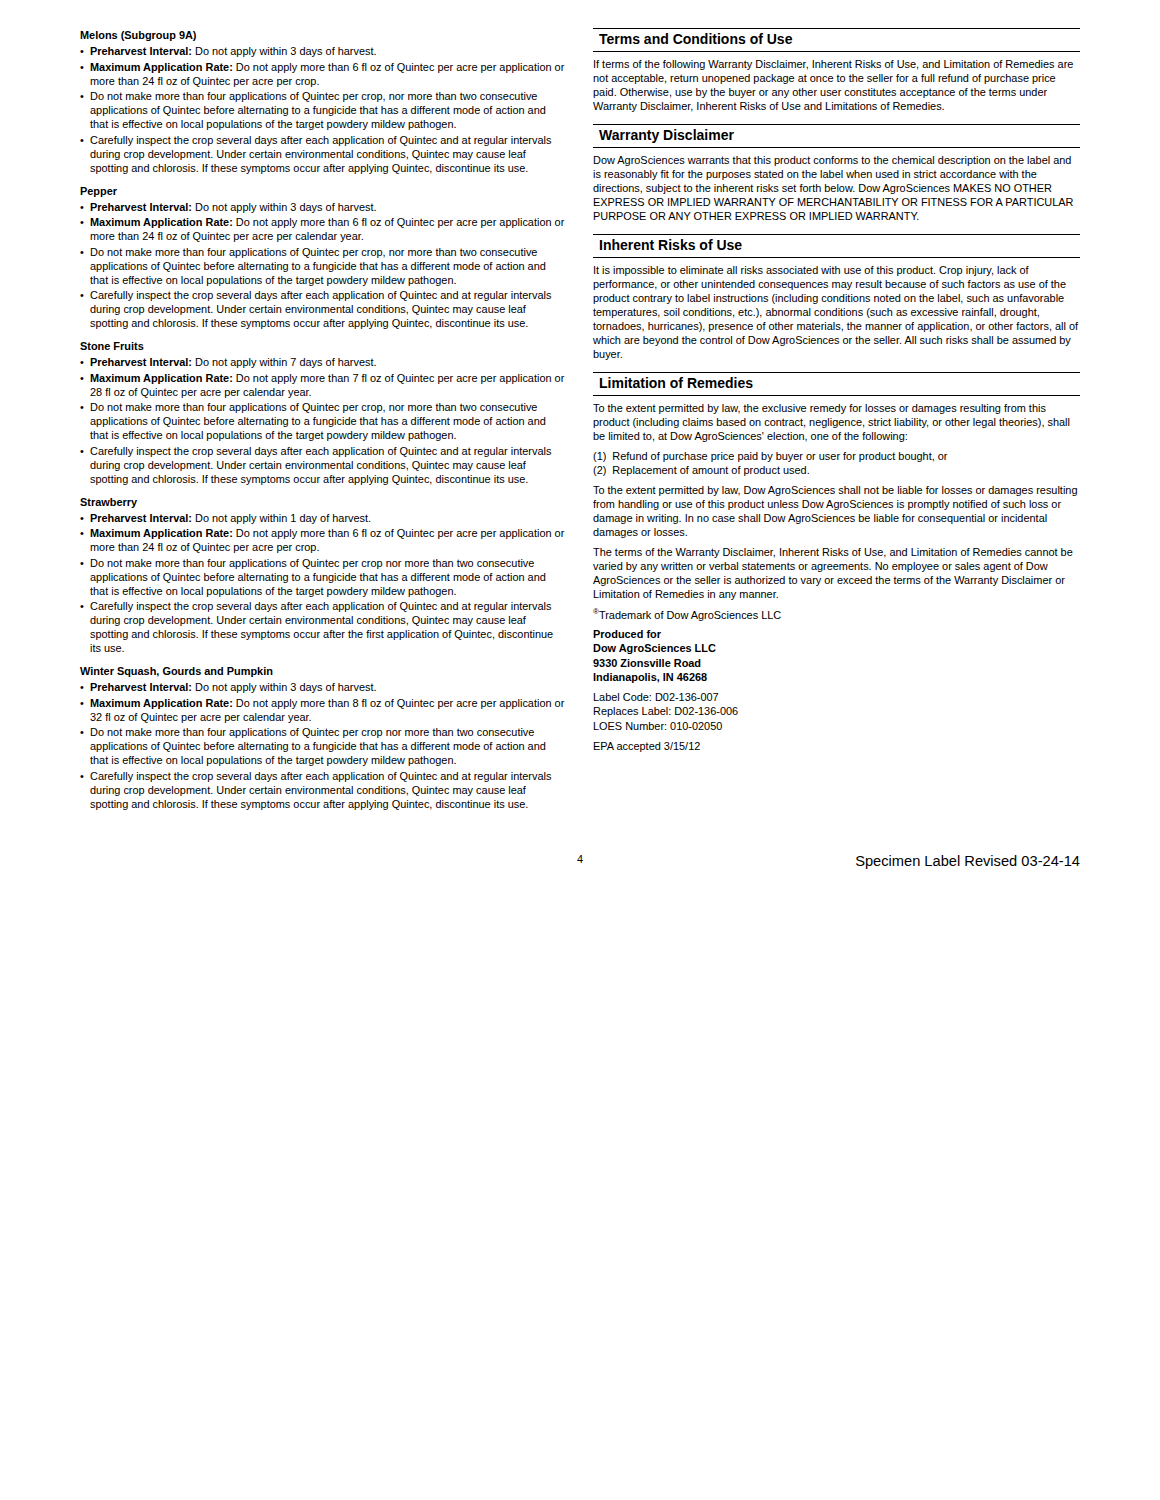Melons (Subgroup 9A)
Preharvest Interval: Do not apply within 3 days of harvest.
Maximum Application Rate: Do not apply more than 6 fl oz of Quintec per acre per application or more than 24 fl oz of Quintec per acre per crop.
Do not make more than four applications of Quintec per crop, nor more than two consecutive applications of Quintec before alternating to a fungicide that has a different mode of action and that is effective on local populations of the target powdery mildew pathogen.
Carefully inspect the crop several days after each application of Quintec and at regular intervals during crop development. Under certain environmental conditions, Quintec may cause leaf spotting and chlorosis. If these symptoms occur after applying Quintec, discontinue its use.
Pepper
Preharvest Interval: Do not apply within 3 days of harvest.
Maximum Application Rate: Do not apply more than 6 fl oz of Quintec per acre per application or more than 24 fl oz of Quintec per acre per calendar year.
Do not make more than four applications of Quintec per crop, nor more than two consecutive applications of Quintec before alternating to a fungicide that has a different mode of action and that is effective on local populations of the target powdery mildew pathogen.
Carefully inspect the crop several days after each application of Quintec and at regular intervals during crop development. Under certain environmental conditions, Quintec may cause leaf spotting and chlorosis. If these symptoms occur after applying Quintec, discontinue its use.
Stone Fruits
Preharvest Interval: Do not apply within 7 days of harvest.
Maximum Application Rate: Do not apply more than 7 fl oz of Quintec per acre per application or 28 fl oz of Quintec per acre per calendar year.
Do not make more than four applications of Quintec per crop, nor more than two consecutive applications of Quintec before alternating to a fungicide that has a different mode of action and that is effective on local populations of the target powdery mildew pathogen.
Carefully inspect the crop several days after each application of Quintec and at regular intervals during crop development. Under certain environmental conditions, Quintec may cause leaf spotting and chlorosis. If these symptoms occur after applying Quintec, discontinue its use.
Strawberry
Preharvest Interval: Do not apply within 1 day of harvest.
Maximum Application Rate: Do not apply more than 6 fl oz of Quintec per acre per application or more than 24 fl oz of Quintec per acre per crop.
Do not make more than four applications of Quintec per crop nor more than two consecutive applications of Quintec before alternating to a fungicide that has a different mode of action and that is effective on local populations of the target powdery mildew pathogen.
Carefully inspect the crop several days after each application of Quintec and at regular intervals during crop development. Under certain environmental conditions, Quintec may cause leaf spotting and chlorosis. If these symptoms occur after the first application of Quintec, discontinue its use.
Winter Squash, Gourds and Pumpkin
Preharvest Interval: Do not apply within 3 days of harvest.
Maximum Application Rate: Do not apply more than 8 fl oz of Quintec per acre per application or 32 fl oz of Quintec per acre per calendar year.
Do not make more than four applications of Quintec per crop nor more than two consecutive applications of Quintec before alternating to a fungicide that has a different mode of action and that is effective on local populations of the target powdery mildew pathogen.
Carefully inspect the crop several days after each application of Quintec and at regular intervals during crop development. Under certain environmental conditions, Quintec may cause leaf spotting and chlorosis. If these symptoms occur after applying Quintec, discontinue its use.
Terms and Conditions of Use
If terms of the following Warranty Disclaimer, Inherent Risks of Use, and Limitation of Remedies are not acceptable, return unopened package at once to the seller for a full refund of purchase price paid. Otherwise, use by the buyer or any other user constitutes acceptance of the terms under Warranty Disclaimer, Inherent Risks of Use and Limitations of Remedies.
Warranty Disclaimer
Dow AgroSciences warrants that this product conforms to the chemical description on the label and is reasonably fit for the purposes stated on the label when used in strict accordance with the directions, subject to the inherent risks set forth below. Dow AgroSciences MAKES NO OTHER EXPRESS OR IMPLIED WARRANTY OF MERCHANTABILITY OR FITNESS FOR A PARTICULAR PURPOSE OR ANY OTHER EXPRESS OR IMPLIED WARRANTY.
Inherent Risks of Use
It is impossible to eliminate all risks associated with use of this product. Crop injury, lack of performance, or other unintended consequences may result because of such factors as use of the product contrary to label instructions (including conditions noted on the label, such as unfavorable temperatures, soil conditions, etc.), abnormal conditions (such as excessive rainfall, drought, tornadoes, hurricanes), presence of other materials, the manner of application, or other factors, all of which are beyond the control of Dow AgroSciences or the seller. All such risks shall be assumed by buyer.
Limitation of Remedies
To the extent permitted by law, the exclusive remedy for losses or damages resulting from this product (including claims based on contract, negligence, strict liability, or other legal theories), shall be limited to, at Dow AgroSciences' election, one of the following:
(1) Refund of purchase price paid by buyer or user for product bought, or
(2) Replacement of amount of product used.
To the extent permitted by law, Dow AgroSciences shall not be liable for losses or damages resulting from handling or use of this product unless Dow AgroSciences is promptly notified of such loss or damage in writing. In no case shall Dow AgroSciences be liable for consequential or incidental damages or losses.
The terms of the Warranty Disclaimer, Inherent Risks of Use, and Limitation of Remedies cannot be varied by any written or verbal statements or agreements. No employee or sales agent of Dow AgroSciences or the seller is authorized to vary or exceed the terms of the Warranty Disclaimer or Limitation of Remedies in any manner.
®Trademark of Dow AgroSciences LLC
Produced for
Dow AgroSciences LLC
9330 Zionsville Road
Indianapolis, IN 46268
Label Code: D02-136-007
Replaces Label: D02-136-006
LOES Number: 010-02050
EPA accepted 3/15/12
4 Specimen Label Revised 03-24-14